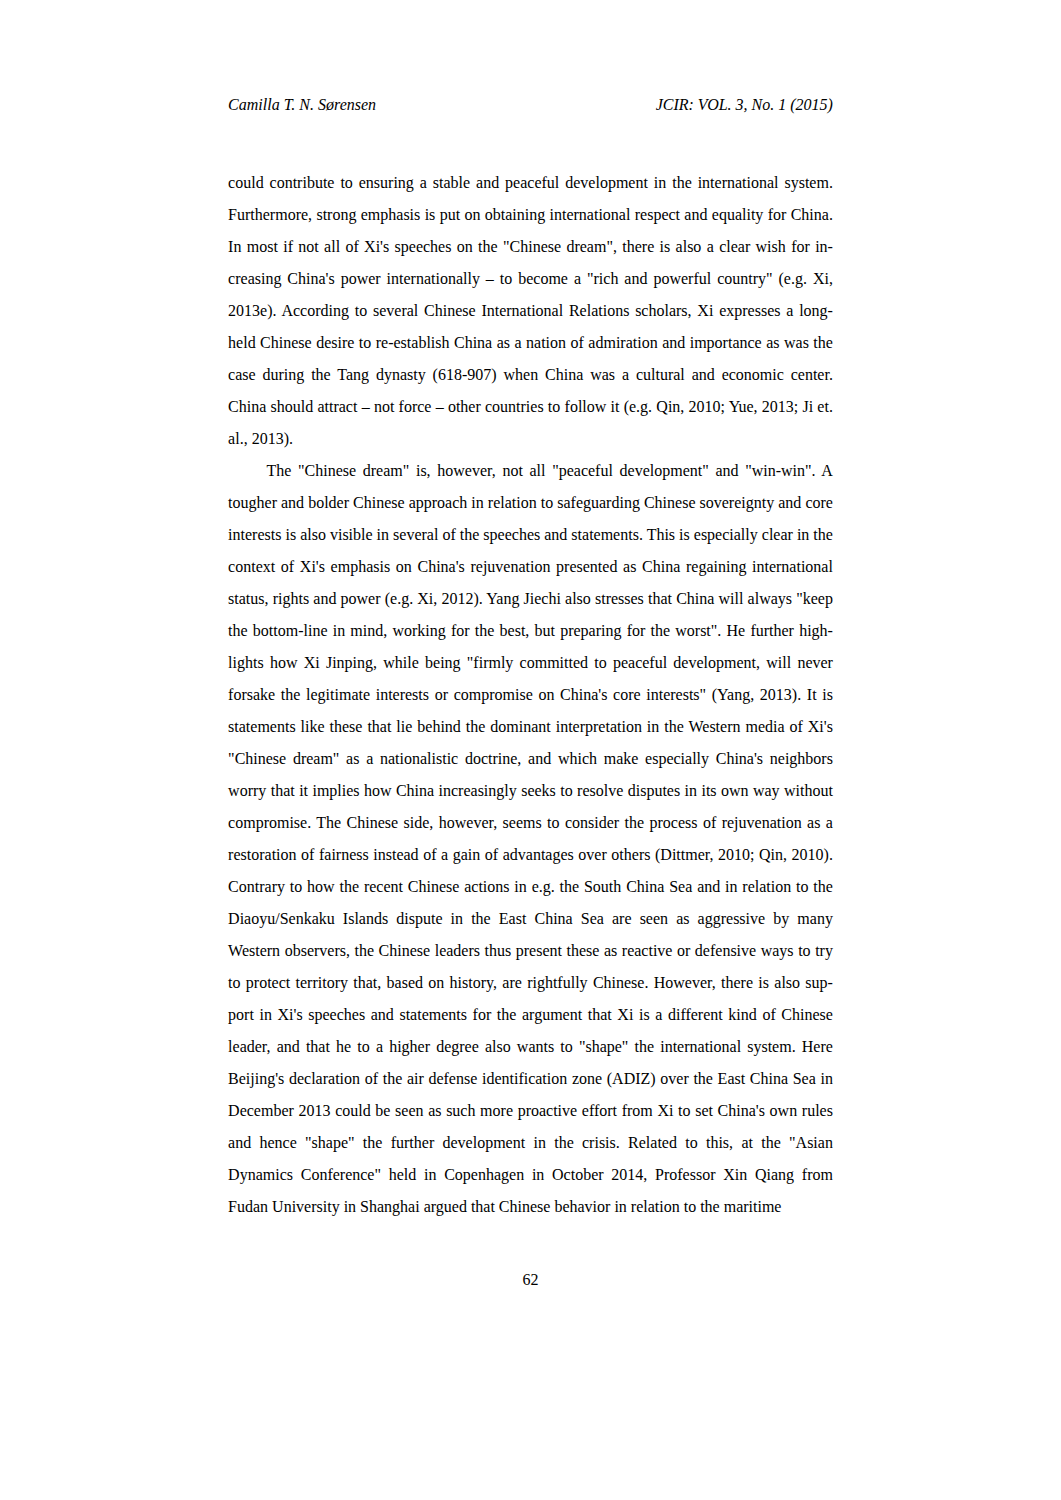Camilla T. N. Sørensen
JCIR: VOL. 3, No. 1 (2015)
could contribute to ensuring a stable and peaceful development in the international system. Furthermore, strong emphasis is put on obtaining international respect and equality for China. In most if not all of Xi's speeches on the "Chinese dream", there is also a clear wish for increasing China's power internationally – to become a "rich and powerful country" (e.g. Xi, 2013e). According to several Chinese International Relations scholars, Xi expresses a long-held Chinese desire to re-establish China as a nation of admiration and importance as was the case during the Tang dynasty (618-907) when China was a cultural and economic center. China should attract – not force – other countries to follow it (e.g. Qin, 2010; Yue, 2013; Ji et. al., 2013).
The "Chinese dream" is, however, not all "peaceful development" and "win-win". A tougher and bolder Chinese approach in relation to safeguarding Chinese sovereignty and core interests is also visible in several of the speeches and statements. This is especially clear in the context of Xi's emphasis on China's rejuvenation presented as China regaining international status, rights and power (e.g. Xi, 2012). Yang Jiechi also stresses that China will always "keep the bottom-line in mind, working for the best, but preparing for the worst". He further highlights how Xi Jinping, while being "firmly committed to peaceful development, will never forsake the legitimate interests or compromise on China's core interests" (Yang, 2013). It is statements like these that lie behind the dominant interpretation in the Western media of Xi's "Chinese dream" as a nationalistic doctrine, and which make especially China's neighbors worry that it implies how China increasingly seeks to resolve disputes in its own way without compromise. The Chinese side, however, seems to consider the process of rejuvenation as a restoration of fairness instead of a gain of advantages over others (Dittmer, 2010; Qin, 2010). Contrary to how the recent Chinese actions in e.g. the South China Sea and in relation to the Diaoyu/Senkaku Islands dispute in the East China Sea are seen as aggressive by many Western observers, the Chinese leaders thus present these as reactive or defensive ways to try to protect territory that, based on history, are rightfully Chinese. However, there is also support in Xi's speeches and statements for the argument that Xi is a different kind of Chinese leader, and that he to a higher degree also wants to "shape" the international system. Here Beijing's declaration of the air defense identification zone (ADIZ) over the East China Sea in December 2013 could be seen as such more proactive effort from Xi to set China's own rules and hence "shape" the further development in the crisis. Related to this, at the "Asian Dynamics Conference" held in Copenhagen in October 2014, Professor Xin Qiang from Fudan University in Shanghai argued that Chinese behavior in relation to the maritime
62